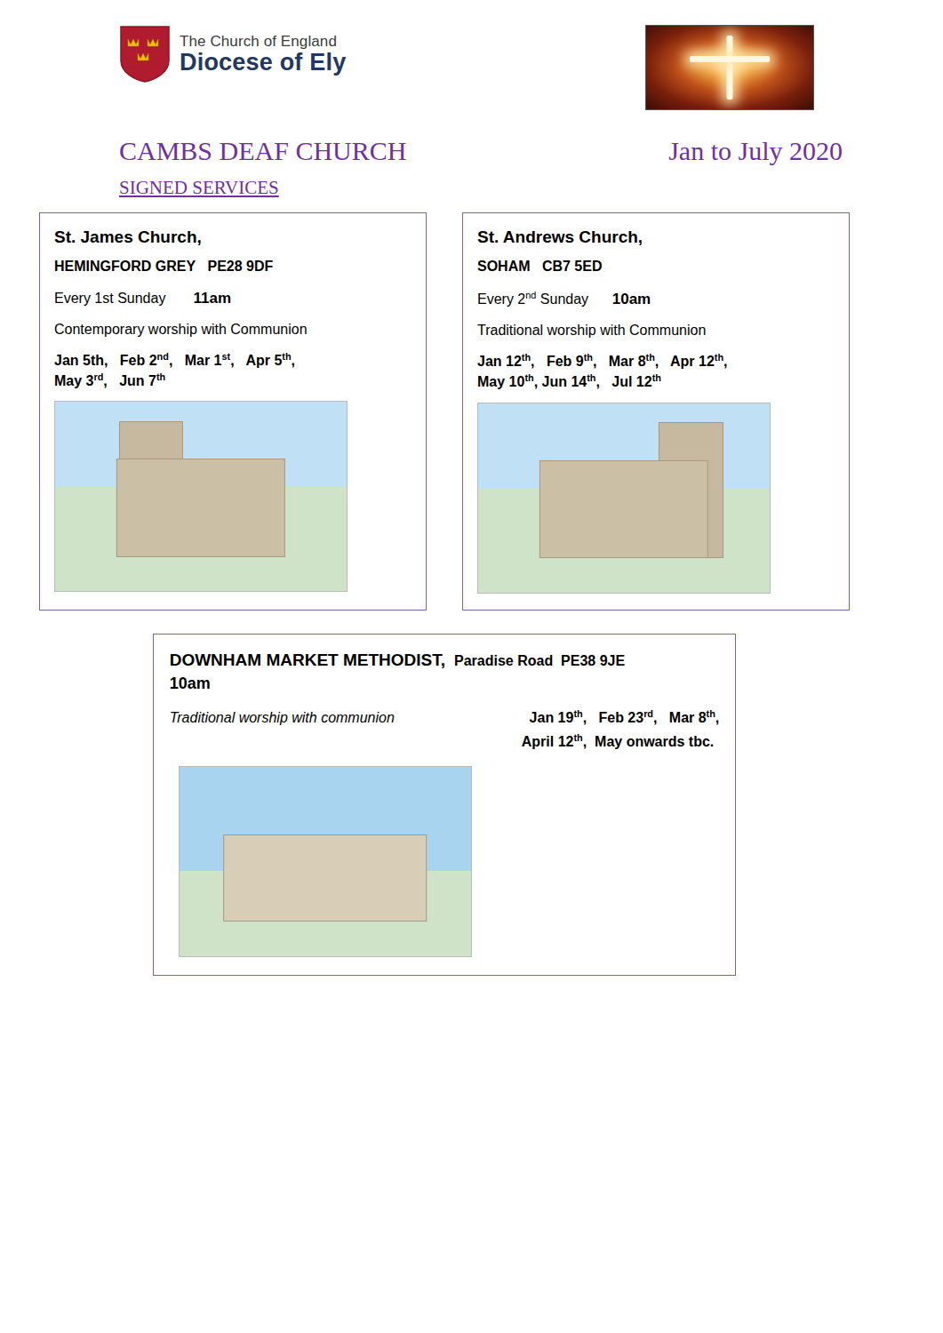The Church of England
Diocese of Ely
CAMBS DEAF CHURCH
Jan to July 2020
SIGNED SERVICES
St. James Church,
HEMINGFORD GREY PE28 9DF
Every 1st Sunday 11am
Contemporary worship with Communion
Jan 5th, Feb 2nd, Mar 1st, Apr 5th,
May 3rd, Jun 7th
St. Andrews Church,
SOHAM CB7 5ED
Every 2nd Sunday 10am
Traditional worship with Communion
Jan 12th, Feb 9th, Mar 8th, Apr 12th,
May 10th, Jun 14th, Jul 12th
DOWNHAM MARKET METHODIST, Paradise Road PE38 9JE
10am
Traditional worship with communion Jan 19th, Feb 23rd, Mar 8th,
April 12th, May onwards tbc.